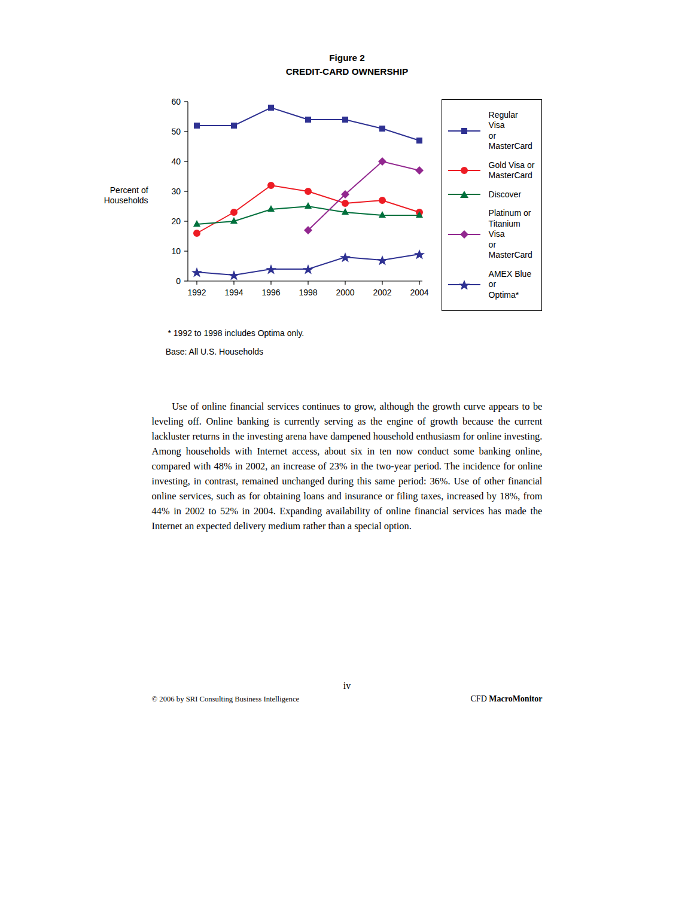Figure 2
CREDIT-CARD OWNERSHIP
Percent of
Households
60 50 40 30 20 10 0 1992 1994 1996 1998 2000 2002 2004
| | Regular Visa or MasterCard |
| | Gold Visa or MasterCard |
| | Discover |
| | Platinum or Titanium Visa or MasterCard |
| | AMEX Blue or Optima* |
* 1992 to 1998 includes Optima only.
Base: All U.S. Households
Use of online financial services continues to grow, although the growth curve appears to be leveling off. Online banking is currently serving as the engine of growth because the current lackluster returns in the investing arena have dampened household enthusiasm for online investing. Among households with Internet access, about six in ten now conduct some banking online, compared with 48% in 2002, an increase of 23% in the two-year period. The incidence for online investing, in contrast, remained unchanged during this same period: 36%. Use of other financial online services, such as for obtaining loans and insurance or filing taxes, increased by 18%, from 44% in 2002 to 52% in 2004. Expanding availability of online financial services has made the Internet an expected delivery medium rather than a special option.
iv
© 2006 by SRI Consulting Business Intelligence
CFD MacroMonitor